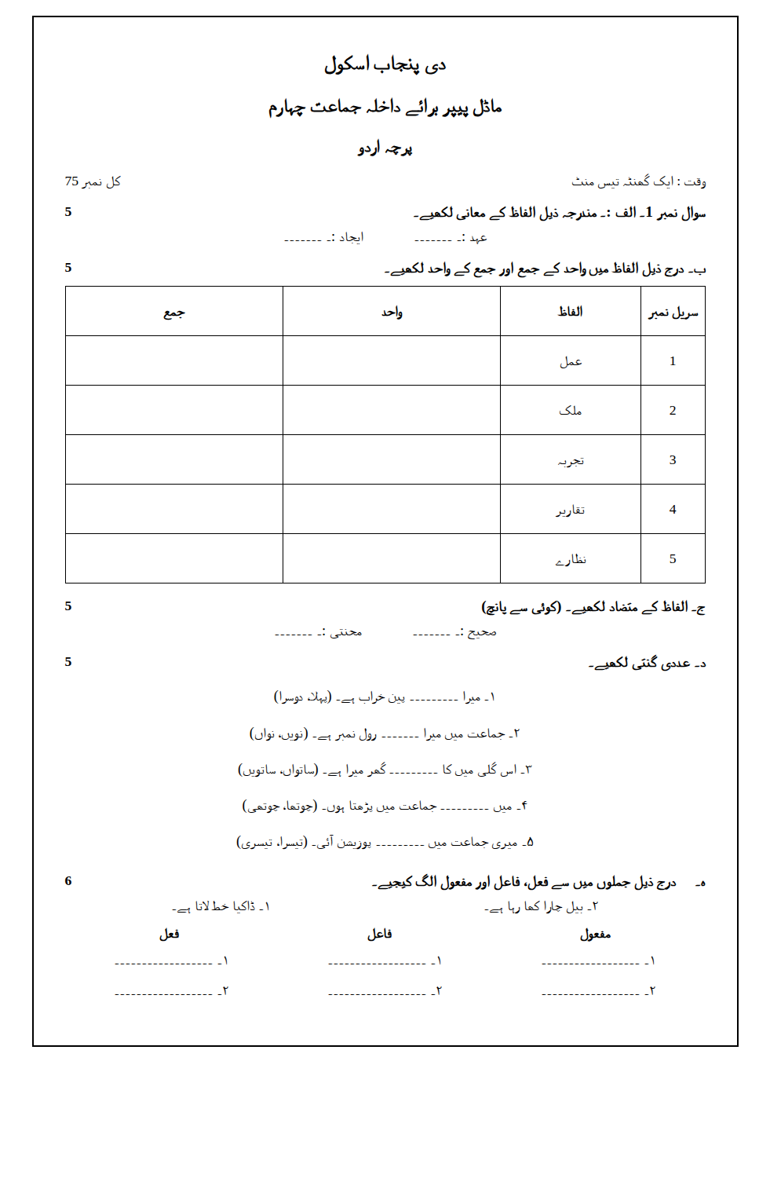دی پنجاب اسکول
ماڈل پیپر برائے داخلہ جماعت چہارم
پرچہ اردو
وقت : ایک گھنٹہ تیس منٹ
کل نمبر 75
سوال نمبر 1۔ الف :۔ مندرجہ ذیل الفاظ کے معانی لکھیے۔
5
عہد :۔ ۔۔۔۔۔۔۔ ایجاد :۔ ۔۔۔۔۔۔۔
ب۔ درج ذیل الفاظ میں واحد کے جمع اور جمع کے واحد لکھیے۔
5
| سریل نمبر | الفاظ | واحد | جمع |
| --- | --- | --- | --- |
| 1 | عمل | | |
| 2 | ملک | | |
| 3 | تجربہ | | |
| 4 | تقاریر | | |
| 5 | نظارے | | |
ج۔ الفاظ کے متضاد لکھیے۔ (کوئی سے پانچ)
5
صحیح :۔ ۔۔۔۔۔۔۔ محنتی :۔ ۔۔۔۔۔۔۔
د۔ عددی گنتی لکھیے۔
5
۱۔ میرا ۔۔۔۔۔۔۔۔۔ پین خراب ہے۔ (پہلا، دوسرا)
۲۔ جماعت میں میرا ۔۔۔۔۔۔۔ رول نمبر ہے۔ (نویں، نواں)
۳۔ اس گلی میں کا ۔۔۔۔۔۔۔۔۔ گھر میرا ہے۔ (ساتواں، ساتویں)
۴۔ میں ۔۔۔۔۔۔۔۔۔ جماعت میں پڑھتا ہوں۔ (چوتھا، چوتھی)
۵۔ میری جماعت میں ۔۔۔۔۔۔۔۔۔ پوزیشن آئی۔ (تیسرا، تیسری)
ہ۔ درج ذیل جملوں میں سے فعل، فاعل اور مفعول الگ کیجیے۔
6
۲۔ بیل چارا کھا رہا ہے۔
۱۔ ڈاکیا خط لاتا ہے۔
مفعول
فاعل
فعل
۱۔ ۔۔۔۔۔۔۔۔۔۔۔۔۔۔۔۔۔۔
۲۔ ۔۔۔۔۔۔۔۔۔۔۔۔۔۔۔۔۔۔
۱۔ ۔۔۔۔۔۔۔۔۔۔۔۔۔۔۔۔۔۔
۲۔ ۔۔۔۔۔۔۔۔۔۔۔۔۔۔۔۔۔۔
۱۔ ۔۔۔۔۔۔۔۔۔۔۔۔۔۔۔۔۔۔
۲۔ ۔۔۔۔۔۔۔۔۔۔۔۔۔۔۔۔۔۔